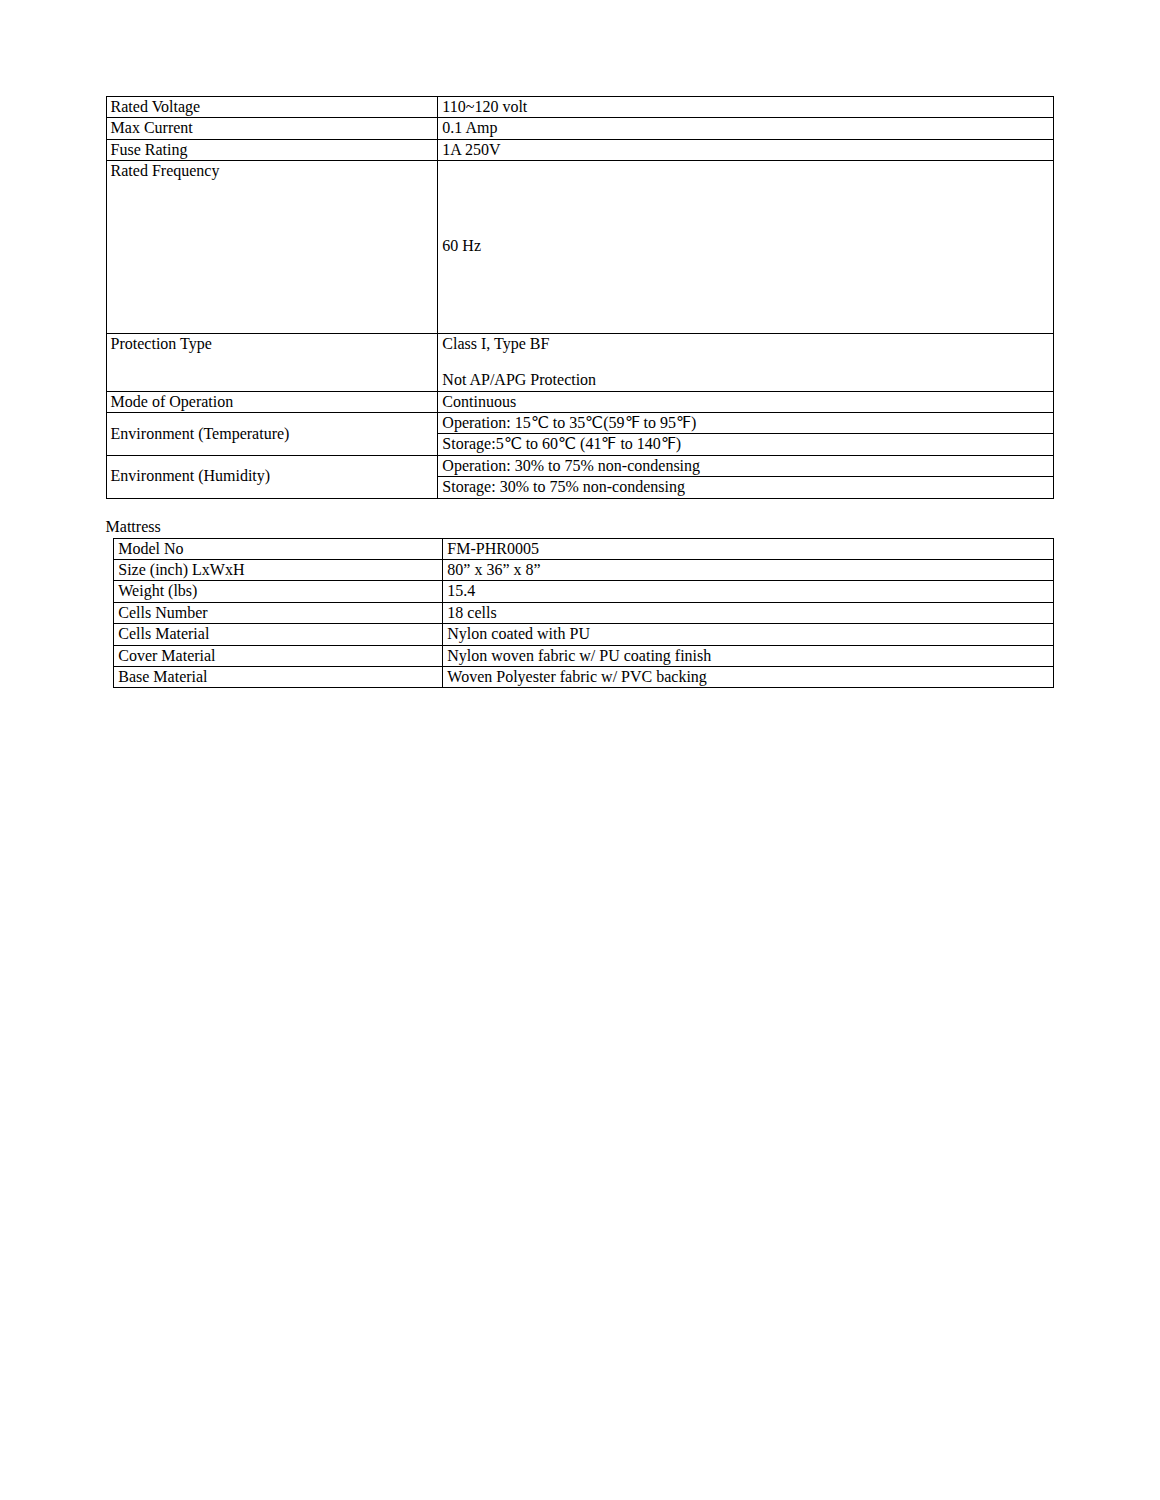| Rated Voltage | 110~120 volt |
| Max Current | 0.1 Amp |
| Fuse Rating | 1A 250V |
| Rated Frequency | 60 Hz |
| Protection Type | Class I, Type BF Not AP/APG Protection |
| Mode of Operation | Continuous |
| Environment (Temperature) | Operation: 15℃ to 35℃(59℉ to 95℉) |
| Storage:5℃ to 60℃ (41℉ to 140℉) |
| Environment (Humidity) | Operation: 30% to 75% non-condensing |
| Storage: 30% to 75% non-condensing |
Mattress
| Model No | FM-PHR0005 |
| Size (inch) LxWxH | 80” x 36” x 8” |
| Weight (lbs) | 15.4 |
| Cells Number | 18 cells |
| Cells Material | Nylon coated with PU |
| Cover Material | Nylon woven fabric w/ PU coating finish |
| Base Material | Woven Polyester fabric w/ PVC backing |